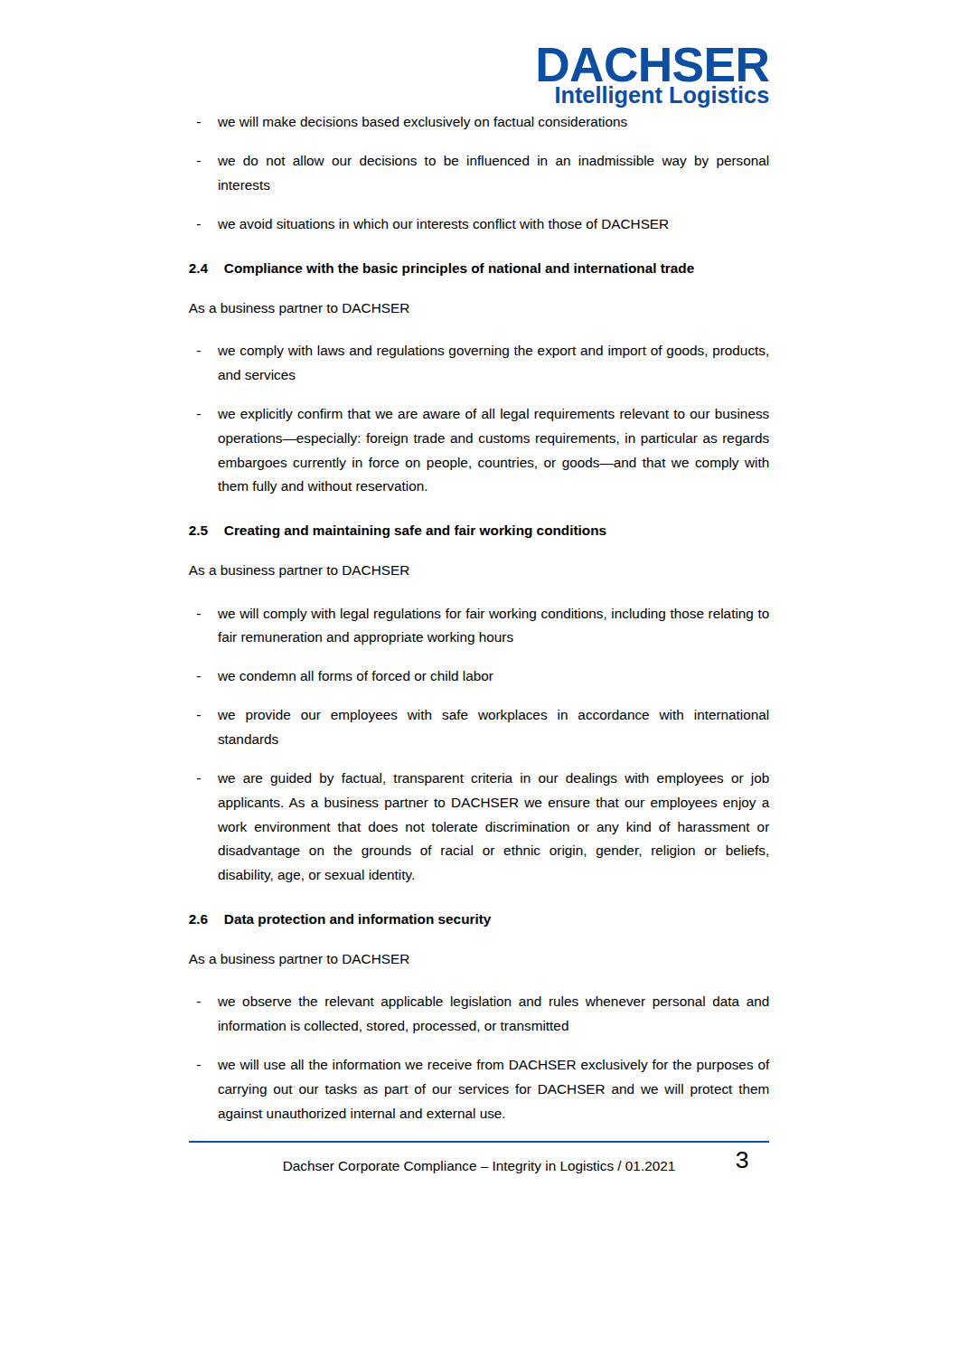DACHSER Intelligent Logistics
we will make decisions based exclusively on factual considerations
we do not allow our decisions to be influenced in an inadmissible way by personal interests
we avoid situations in which our interests conflict with those of DACHSER
2.4 Compliance with the basic principles of national and international trade
As a business partner to DACHSER
we comply with laws and regulations governing the export and import of goods, products, and services
we explicitly confirm that we are aware of all legal requirements relevant to our business operations—especially: foreign trade and customs requirements, in particular as regards embargoes currently in force on people, countries, or goods—and that we comply with them fully and without reservation.
2.5 Creating and maintaining safe and fair working conditions
As a business partner to DACHSER
we will comply with legal regulations for fair working conditions, including those relating to fair remuneration and appropriate working hours
we condemn all forms of forced or child labor
we provide our employees with safe workplaces in accordance with international standards
we are guided by factual, transparent criteria in our dealings with employees or job applicants. As a business partner to DACHSER we ensure that our employees enjoy a work environment that does not tolerate discrimination or any kind of harassment or disadvantage on the grounds of racial or ethnic origin, gender, religion or beliefs, disability, age, or sexual identity.
2.6 Data protection and information security
As a business partner to DACHSER
we observe the relevant applicable legislation and rules whenever personal data and information is collected, stored, processed, or transmitted
we will use all the information we receive from DACHSER exclusively for the purposes of carrying out our tasks as part of our services for DACHSER and we will protect them against unauthorized internal and external use.
Dachser Corporate Compliance – Integrity in Logistics / 01.2021
3